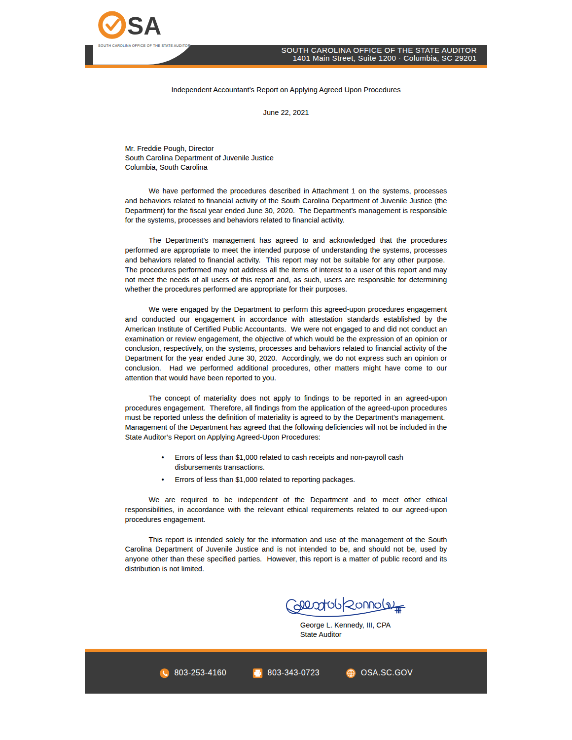SA SOUTH CAROLINA OFFICE OF THE STATE AUDITOR
SOUTH CAROLINA OFFICE OF THE STATE AUDITOR
1401 Main Street, Suite 1200 · Columbia, SC 29201
Independent Accountant’s Report on Applying Agreed Upon Procedures
June 22, 2021
Mr. Freddie Pough, Director
South Carolina Department of Juvenile Justice
Columbia, South Carolina
We have performed the procedures described in Attachment 1 on the systems, processes and behaviors related to financial activity of the South Carolina Department of Juvenile Justice (the Department) for the fiscal year ended June 30, 2020. The Department’s management is responsible for the systems, processes and behaviors related to financial activity.
The Department’s management has agreed to and acknowledged that the procedures performed are appropriate to meet the intended purpose of understanding the systems, processes and behaviors related to financial activity. This report may not be suitable for any other purpose. The procedures performed may not address all the items of interest to a user of this report and may not meet the needs of all users of this report and, as such, users are responsible for determining whether the procedures performed are appropriate for their purposes.
We were engaged by the Department to perform this agreed-upon procedures engagement and conducted our engagement in accordance with attestation standards established by the American Institute of Certified Public Accountants. We were not engaged to and did not conduct an examination or review engagement, the objective of which would be the expression of an opinion or conclusion, respectively, on the systems, processes and behaviors related to financial activity of the Department for the year ended June 30, 2020. Accordingly, we do not express such an opinion or conclusion. Had we performed additional procedures, other matters might have come to our attention that would have been reported to you.
The concept of materiality does not apply to findings to be reported in an agreed-upon procedures engagement. Therefore, all findings from the application of the agreed-upon procedures must be reported unless the definition of materiality is agreed to by the Department’s management. Management of the Department has agreed that the following deficiencies will not be included in the State Auditor’s Report on Applying Agreed-Upon Procedures:
Errors of less than $1,000 related to cash receipts and non-payroll cash disbursements transactions.
Errors of less than $1,000 related to reporting packages.
We are required to be independent of the Department and to meet other ethical responsibilities, in accordance with the relevant ethical requirements related to our agreed-upon procedures engagement.
This report is intended solely for the information and use of the management of the South Carolina Department of Juvenile Justice and is not intended to be, and should not be, used by anyone other than these specified parties. However, this report is a matter of public record and its distribution is not limited.
George L. Kennedy, III, CPA
State Auditor
803-253-4160
803-343-0723
OSA.SC.GOV